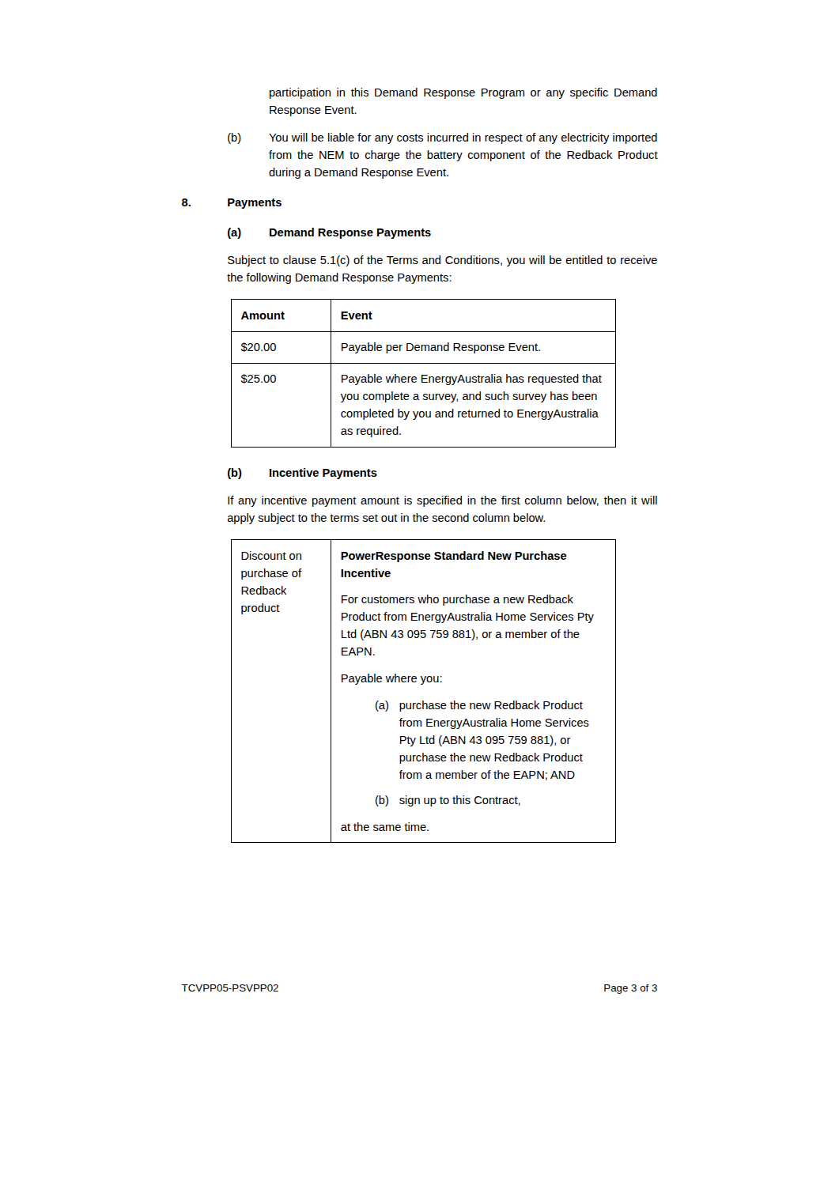participation in this Demand Response Program or any specific Demand Response Event.
(b)
You will be liable for any costs incurred in respect of any electricity imported from the NEM to charge the battery component of the Redback Product during a Demand Response Event.
8.
Payments
(a)
Demand Response Payments
Subject to clause 5.1(c) of the Terms and Conditions, you will be entitled to receive the following Demand Response Payments:
| Amount | Event |
| --- | --- |
| $20.00 | Payable per Demand Response Event. |
| $25.00 | Payable where EnergyAustralia has requested that you complete a survey, and such survey has been completed by you and returned to EnergyAustralia as required. |
(b)
Incentive Payments
If any incentive payment amount is specified in the first column below, then it will apply subject to the terms set out in the second column below.
| Discount on purchase of Redback product | PowerResponse Standard New Purchase Incentive For customers who purchase a new Redback Product from EnergyAustralia Home Services Pty Ltd (ABN 43 095 759 881), or a member of the EAPN. Payable where you: (a) purchase the new Redback Product from EnergyAustralia Home Services Pty Ltd (ABN 43 095 759 881), or purchase the new Redback Product from a member of the EAPN; AND (b) sign up to this Contract, at the same time. |
TCVPP05-PSVPP02
Page 3 of 3